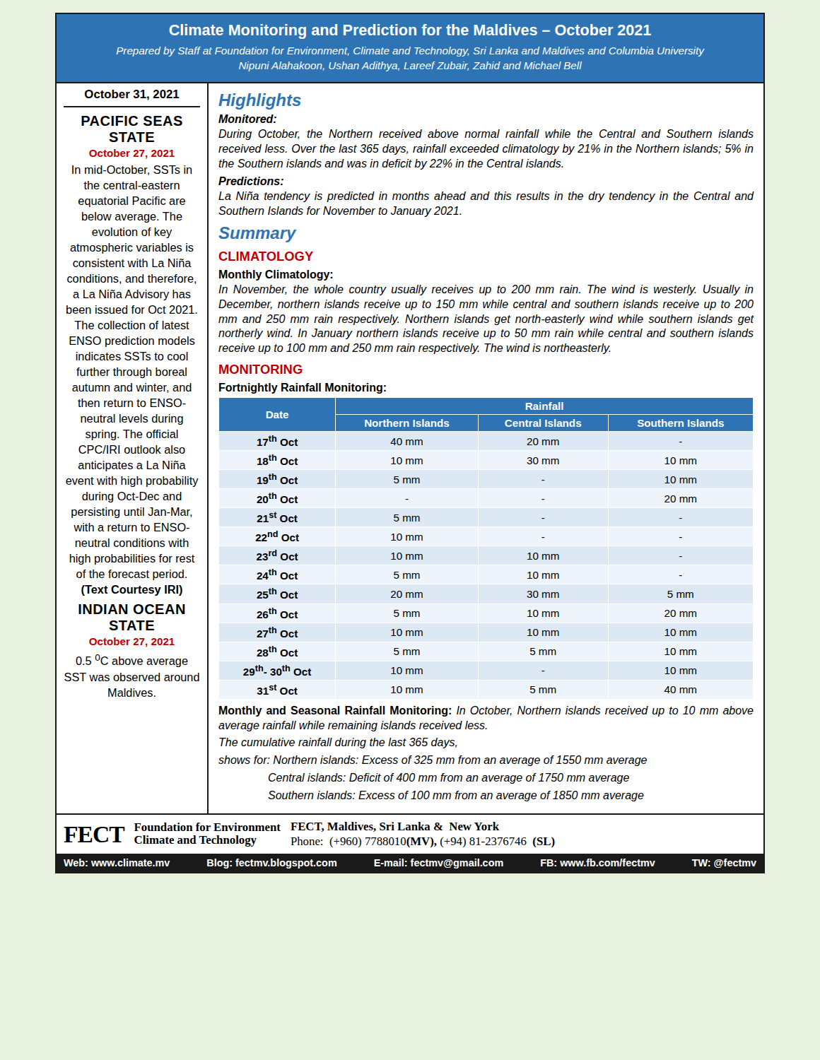Climate Monitoring and Prediction for the Maldives – October 2021
Prepared by Staff at Foundation for Environment, Climate and Technology, Sri Lanka and Maldives and Columbia University
Nipuni Alahakoon, Ushan Adithya, Lareef Zubair, Zahid and Michael Bell
October 31, 2021
PACIFIC SEAS STATE
October 27, 2021
In mid-October, SSTs in the central-eastern equatorial Pacific are below average. The evolution of key atmospheric variables is consistent with La Niña conditions, and therefore, a La Niña Advisory has been issued for Oct 2021. The collection of latest ENSO prediction models indicates SSTs to cool further through boreal autumn and winter, and then return to ENSO-neutral levels during spring. The official CPC/IRI outlook also anticipates a La Niña event with high probability during Oct-Dec and persisting until Jan-Mar, with a return to ENSO-neutral conditions with high probabilities for rest of the forecast period. (Text Courtesy IRI)
INDIAN OCEAN STATE
October 27, 2021
0.5 0C above average SST was observed around Maldives.
Highlights
Monitored:
During October, the Northern received above normal rainfall while the Central and Southern islands received less. Over the last 365 days, rainfall exceeded climatology by 21% in the Northern islands; 5% in the Southern islands and was in deficit by 22% in the Central islands.
Predictions:
La Niña tendency is predicted in months ahead and this results in the dry tendency in the Central and Southern Islands for November to January 2021.
Summary
CLIMATOLOGY
Monthly Climatology:
In November, the whole country usually receives up to 200 mm rain. The wind is westerly. Usually in December, northern islands receive up to 150 mm while central and southern islands receive up to 200 mm and 250 mm rain respectively. Northern islands get north-easterly wind while southern islands get northerly wind. In January northern islands receive up to 50 mm rain while central and southern islands receive up to 100 mm and 250 mm rain respectively. The wind is northeasterly.
MONITORING
Fortnightly Rainfall Monitoring:
| Date | Rainfall |
| --- | --- |
| Northern Islands | Central Islands | Southern Islands |
| 17 th Oct | 40 mm | 20 mm | - |
| 18 th Oct | 10 mm | 30 mm | 10 mm |
| 19 th Oct | 5 mm | - | 10 mm |
| 20 th Oct | - | - | 20 mm |
| 21 st Oct | 5 mm | - | - |
| 22 nd Oct | 10 mm | - | - |
| 23 rd Oct | 10 mm | 10 mm | - |
| 24 th Oct | 5 mm | 10 mm | - |
| 25 th Oct | 20 mm | 30 mm | 5 mm |
| 26 th Oct | 5 mm | 10 mm | 20 mm |
| 27 th Oct | 10 mm | 10 mm | 10 mm |
| 28 th Oct | 5 mm | 5 mm | 10 mm |
| 29 th - 30 th Oct | 10 mm | - | 10 mm |
| 31 st Oct | 10 mm | 5 mm | 40 mm |
Monthly and Seasonal Rainfall Monitoring: In October, Northern islands received up to 10 mm above average rainfall while remaining islands received less.
The cumulative rainfall during the last 365 days,
shows for: Northern islands: Excess of 325 mm from an average of 1550 mm average
Central islands: Deficit of 400 mm from an average of 1750 mm average
Southern islands: Excess of 100 mm from an average of 1850 mm average
FECT
Foundation for Environment
Climate and Technology
FECT, Maldives, Sri Lanka & New York
Phone: (+960) 7788010(MV), (+94) 81-2376746 (SL)
Web: www.climate.mv Blog: fectmv.blogspot.com E-mail: fectmv@gmail.com FB: www.fb.com/fectmv TW: @fectmv